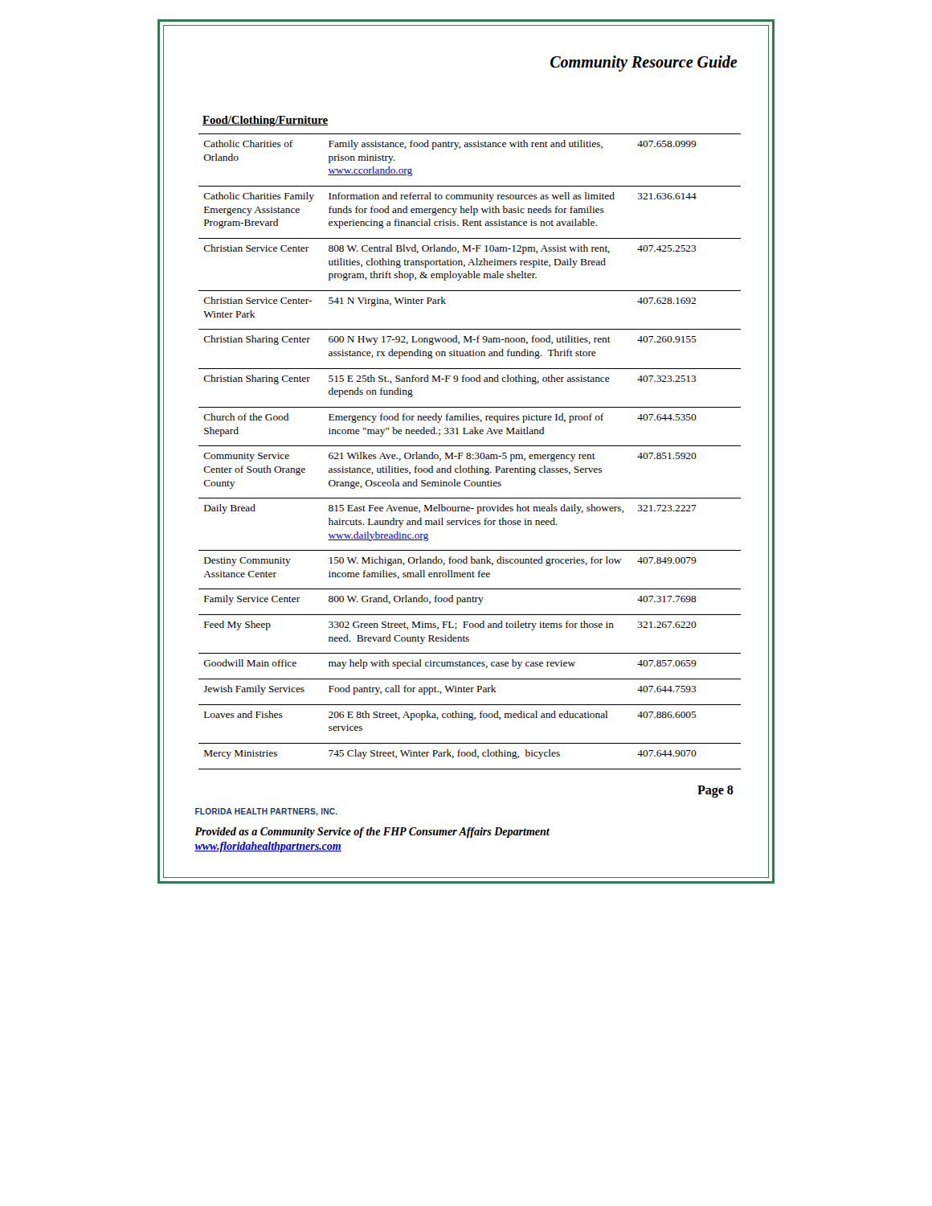Community Resource Guide
Food/Clothing/Furniture
| Catholic Charities of Orlando | Family assistance, food pantry, assistance with rent and utilities, prison ministry. www.ccorlando.org | 407.658.0999 |
| Catholic Charities Family Emergency Assistance Program-Brevard | Information and referral to community resources as well as limited funds for food and emergency help with basic needs for families experiencing a financial crisis. Rent assistance is not available. | 321.636.6144 |
| Christian Service Center | 808 W. Central Blvd, Orlando, M-F 10am-12pm, Assist with rent, utilities, clothing transportation, Alzheimers respite, Daily Bread program, thrift shop, & employable male shelter. | 407.425.2523 |
| Christian Service Center-Winter Park | 541 N Virgina, Winter Park | 407.628.1692 |
| Christian Sharing Center | 600 N Hwy 17-92, Longwood, M-f 9am-noon, food, utilities, rent assistance, rx depending on situation and funding. Thrift store | 407.260.9155 |
| Christian Sharing Center | 515 E 25th St., Sanford M-F 9 food and clothing, other assistance depends on funding | 407.323.2513 |
| Church of the Good Shepard | Emergency food for needy families, requires picture Id, proof of income "may" be needed.; 331 Lake Ave Maitland | 407.644.5350 |
| Community Service Center of South Orange County | 621 Wilkes Ave., Orlando, M-F 8:30am-5 pm, emergency rent assistance, utilities, food and clothing. Parenting classes, Serves Orange, Osceola and Seminole Counties | 407.851.5920 |
| Daily Bread | 815 East Fee Avenue, Melbourne- provides hot meals daily, showers, haircuts. Laundry and mail services for those in need. www.dailybreadinc.org | 321.723.2227 |
| Destiny Community Assitance Center | 150 W. Michigan, Orlando, food bank, discounted groceries, for low income families, small enrollment fee | 407.849.0079 |
| Family Service Center | 800 W. Grand, Orlando, food pantry | 407.317.7698 |
| Feed My Sheep | 3302 Green Street, Mims, FL; Food and toiletry items for those in need. Brevard County Residents | 321.267.6220 |
| Goodwill Main office | may help with special circumstances, case by case review | 407.857.0659 |
| Jewish Family Services | Food pantry, call for appt., Winter Park | 407.644.7593 |
| Loaves and Fishes | 206 E 8th Street, Apopka, cothing, food, medical and educational services | 407.886.6005 |
| Mercy Ministries | 745 Clay Street, Winter Park, food, clothing, bicycles | 407.644.9070 |
Page 8
FLORIDA HEALTH PARTNERS, INC.
Provided as a Community Service of the FHP Consumer Affairs Department
www.floridahealthpartners.com